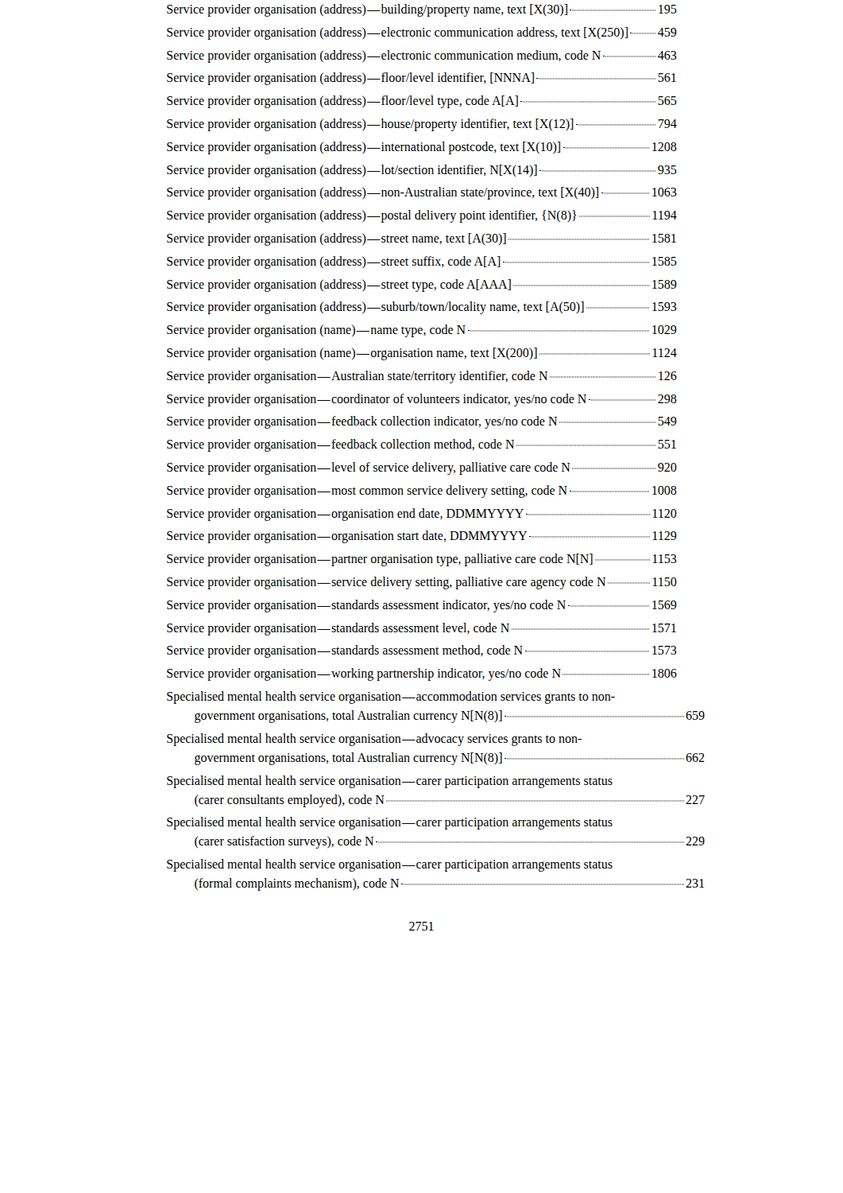Service provider organisation (address) — building/property name, text [X(30)] 195
Service provider organisation (address) — electronic communication address, text [X(250)] 459
Service provider organisation (address) — electronic communication medium, code N 463
Service provider organisation (address) — floor/level identifier, [NNNA] 561
Service provider organisation (address) — floor/level type, code A[A] 565
Service provider organisation (address) — house/property identifier, text [X(12)] 794
Service provider organisation (address) — international postcode, text [X(10)] 1208
Service provider organisation (address) — lot/section identifier, N[X(14)] 935
Service provider organisation (address) — non-Australian state/province, text [X(40)] 1063
Service provider organisation (address) — postal delivery point identifier, {N(8)} 1194
Service provider organisation (address) — street name, text [A(30)] 1581
Service provider organisation (address) — street suffix, code A[A] 1585
Service provider organisation (address) — street type, code A[AAA] 1589
Service provider organisation (address) — suburb/town/locality name, text [A(50)] 1593
Service provider organisation (name) — name type, code N 1029
Service provider organisation (name) — organisation name, text [X(200)] 1124
Service provider organisation — Australian state/territory identifier, code N 126
Service provider organisation — coordinator of volunteers indicator, yes/no code N 298
Service provider organisation — feedback collection indicator, yes/no code N 549
Service provider organisation — feedback collection method, code N 551
Service provider organisation — level of service delivery, palliative care code N 920
Service provider organisation — most common service delivery setting, code N 1008
Service provider organisation — organisation end date, DDMMYYYY 1120
Service provider organisation — organisation start date, DDMMYYYY 1129
Service provider organisation — partner organisation type, palliative care code N[N] 1153
Service provider organisation — service delivery setting, palliative care agency code N 1150
Service provider organisation — standards assessment indicator, yes/no code N 1569
Service provider organisation — standards assessment level, code N 1571
Service provider organisation — standards assessment method, code N 1573
Service provider organisation — working partnership indicator, yes/no code N 1806
Specialised mental health service organisation — accommodation services grants to non- government organisations, total Australian currency N[N(8)] 659
Specialised mental health service organisation — advocacy services grants to non- government organisations, total Australian currency N[N(8)] 662
Specialised mental health service organisation — carer participation arrangements status (carer consultants employed), code N 227
Specialised mental health service organisation — carer participation arrangements status (carer satisfaction surveys), code N 229
Specialised mental health service organisation — carer participation arrangements status (formal complaints mechanism), code N 231
2751